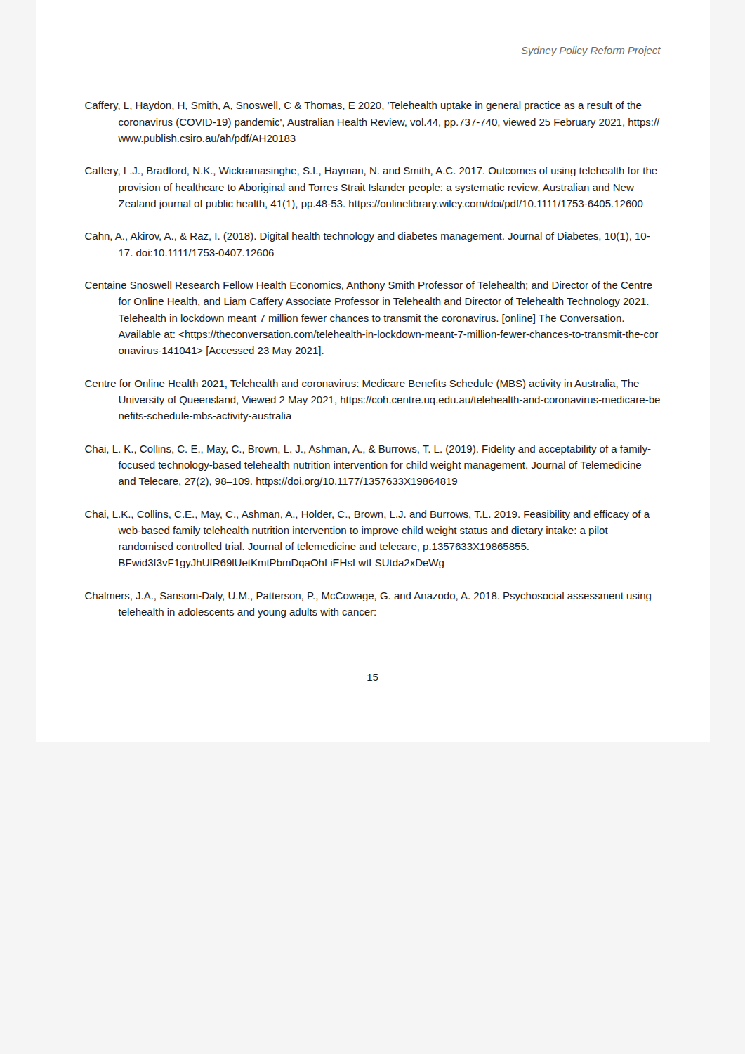Sydney Policy Reform Project
Caffery, L, Haydon, H, Smith, A, Snoswell, C & Thomas, E 2020, 'Telehealth uptake in general practice as a result of the coronavirus (COVID-19) pandemic', Australian Health Review, vol.44, pp.737-740, viewed 25 February 2021, https://www.publish.csiro.au/ah/pdf/AH20183
Caffery, L.J., Bradford, N.K., Wickramasinghe, S.I., Hayman, N. and Smith, A.C. 2017. Outcomes of using telehealth for the provision of healthcare to Aboriginal and Torres Strait Islander people: a systematic review. Australian and New Zealand journal of public health, 41(1), pp.48-53. https://onlinelibrary.wiley.com/doi/pdf/10.1111/1753-6405.12600
Cahn, A., Akirov, A., & Raz, I. (2018). Digital health technology and diabetes management. Journal of Diabetes, 10(1), 10-17. doi:10.1111/1753-0407.12606
Centaine Snoswell Research Fellow Health Economics, Anthony Smith Professor of Telehealth; and Director of the Centre for Online Health, and Liam Caffery Associate Professor in Telehealth and Director of Telehealth Technology 2021. Telehealth in lockdown meant 7 million fewer chances to transmit the coronavirus. [online] The Conversation. Available at: <https://theconversation.com/telehealth-in-lockdown-meant-7-million-fewer-chances-to-transmit-the-coronavirus-141041> [Accessed 23 May 2021].
Centre for Online Health 2021, Telehealth and coronavirus: Medicare Benefits Schedule (MBS) activity in Australia, The University of Queensland, Viewed 2 May 2021, https://coh.centre.uq.edu.au/telehealth-and-coronavirus-medicare-benefits-schedule-mbs-activity-australia
Chai, L. K., Collins, C. E., May, C., Brown, L. J., Ashman, A., & Burrows, T. L. (2019). Fidelity and acceptability of a family-focused technology-based telehealth nutrition intervention for child weight management. Journal of Telemedicine and Telecare, 27(2), 98–109. https://doi.org/10.1177/1357633X19864819
Chai, L.K., Collins, C.E., May, C., Ashman, A., Holder, C., Brown, L.J. and Burrows, T.L. 2019. Feasibility and efficacy of a web-based family telehealth nutrition intervention to improve child weight status and dietary intake: a pilot randomised controlled trial. Journal of telemedicine and telecare, p.1357633X19865855. BFwid3f3vF1gyJhUfR69lUetKmtPbmDqaOhLiEHsLwtLSUtda2xDeWg
Chalmers, J.A., Sansom-Daly, U.M., Patterson, P., McCowage, G. and Anazodo, A. 2018. Psychosocial assessment using telehealth in adolescents and young adults with cancer:
15